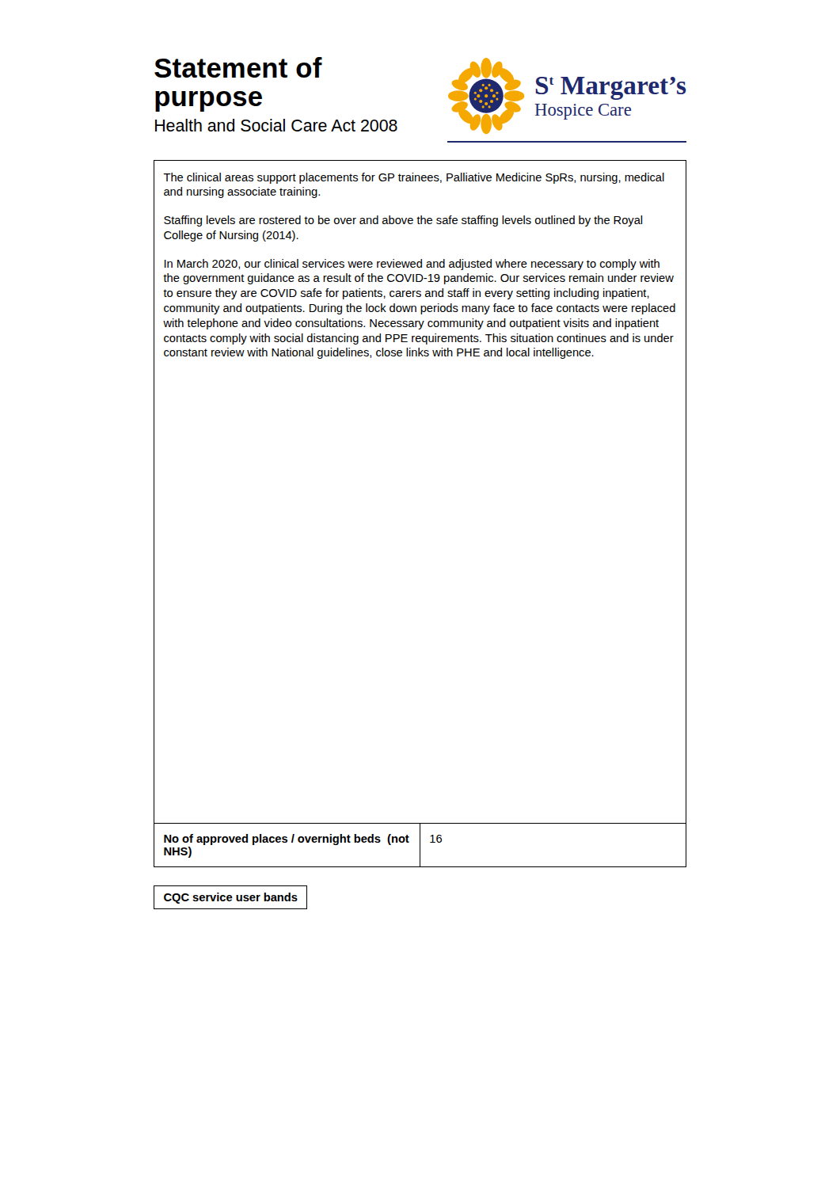Statement of purpose
Health and Social Care Act 2008
St Margaret’s
Hospice Care
| The clinical areas support placements for GP trainees, Palliative Medicine SpRs, nursing, medical and nursing associate training. Staffing levels are rostered to be over and above the safe staffing levels outlined by the Royal College of Nursing (2014). In March 2020, our clinical services were reviewed and adjusted where necessary to comply with the government guidance as a result of the COVID-19 pandemic. Our services remain under review to ensure they are COVID safe for patients, carers and staff in every setting including inpatient, community and outpatients. During the lock down periods many face to face contacts were replaced with telephone and video consultations. Necessary community and outpatient visits and inpatient contacts comply with social distancing and PPE requirements. This situation continues and is under constant review with National guidelines, close links with PHE and local intelligence. |
| No of approved places / overnight beds (not NHS) | 16 |
CQC service user bands